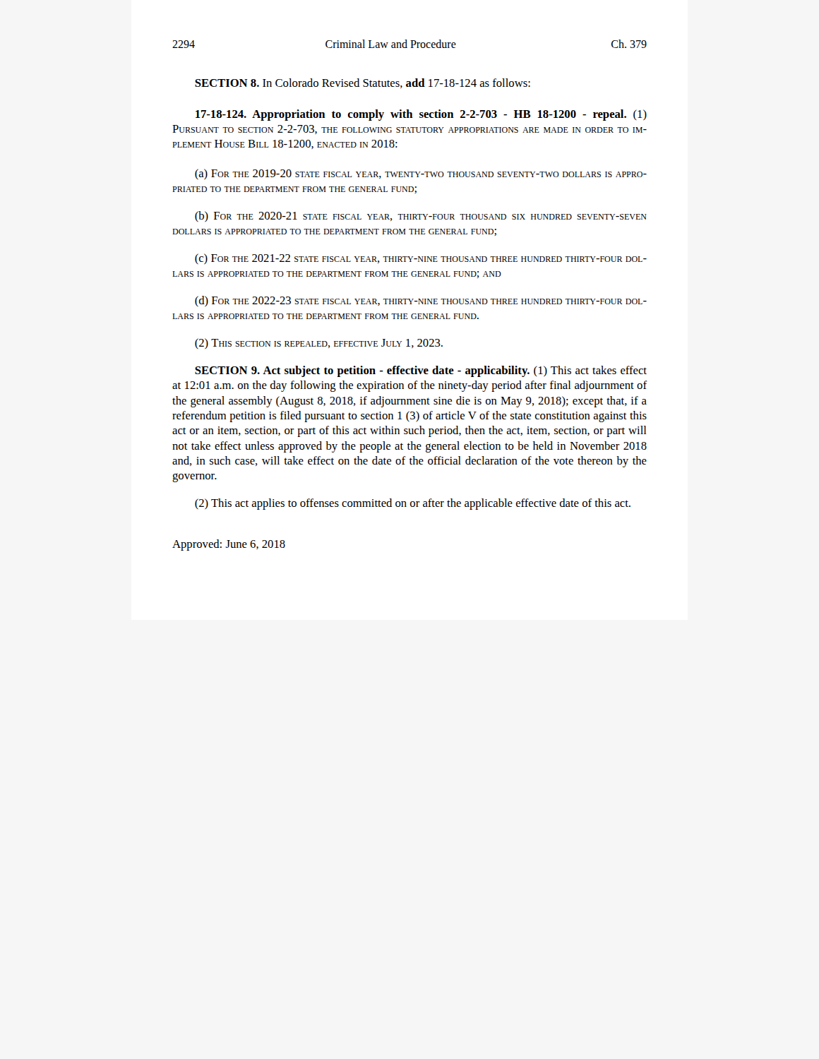2294
Criminal Law and Procedure
Ch. 379
SECTION 8. In Colorado Revised Statutes, add 17-18-124 as follows:
17-18-124. Appropriation to comply with section 2-2-703 - HB 18-1200 - repeal. (1) Pursuant to section 2-2-703, the following statutory appropriations are made in order to implement House Bill 18-1200, enacted in 2018:
(a) For the 2019-20 state fiscal year, twenty-two thousand seventy-two dollars is appropriated to the department from the general fund;
(b) For the 2020-21 state fiscal year, thirty-four thousand six hundred seventy-seven dollars is appropriated to the department from the general fund;
(c) For the 2021-22 state fiscal year, thirty-nine thousand three hundred thirty-four dollars is appropriated to the department from the general fund; and
(d) For the 2022-23 state fiscal year, thirty-nine thousand three hundred thirty-four dollars is appropriated to the department from the general fund.
(2) This section is repealed, effective July 1, 2023.
SECTION 9. Act subject to petition - effective date - applicability. (1) This act takes effect at 12:01 a.m. on the day following the expiration of the ninety-day period after final adjournment of the general assembly (August 8, 2018, if adjournment sine die is on May 9, 2018); except that, if a referendum petition is filed pursuant to section 1 (3) of article V of the state constitution against this act or an item, section, or part of this act within such period, then the act, item, section, or part will not take effect unless approved by the people at the general election to be held in November 2018 and, in such case, will take effect on the date of the official declaration of the vote thereon by the governor.
(2) This act applies to offenses committed on or after the applicable effective date of this act.
Approved: June 6, 2018